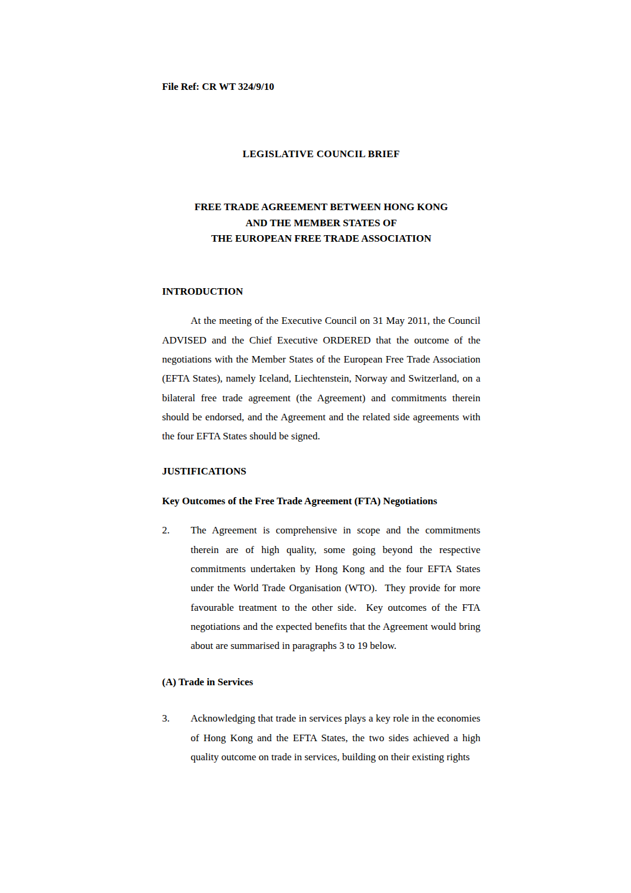File Ref: CR WT 324/9/10
LEGISLATIVE COUNCIL BRIEF
FREE TRADE AGREEMENT BETWEEN HONG KONG
AND THE MEMBER STATES OF
THE EUROPEAN FREE TRADE ASSOCIATION
INTRODUCTION
At the meeting of the Executive Council on 31 May 2011, the Council ADVISED and the Chief Executive ORDERED that the outcome of the negotiations with the Member States of the European Free Trade Association (EFTA States), namely Iceland, Liechtenstein, Norway and Switzerland, on a bilateral free trade agreement (the Agreement) and commitments therein should be endorsed, and the Agreement and the related side agreements with the four EFTA States should be signed.
JUSTIFICATIONS
Key Outcomes of the Free Trade Agreement (FTA) Negotiations
2.
The Agreement is comprehensive in scope and the commitments therein are of high quality, some going beyond the respective commitments undertaken by Hong Kong and the four EFTA States under the World Trade Organisation (WTO). They provide for more favourable treatment to the other side. Key outcomes of the FTA negotiations and the expected benefits that the Agreement would bring about are summarised in paragraphs 3 to 19 below.
(A) Trade in Services
3.
Acknowledging that trade in services plays a key role in the economies of Hong Kong and the EFTA States, the two sides achieved a high quality outcome on trade in services, building on their existing rights